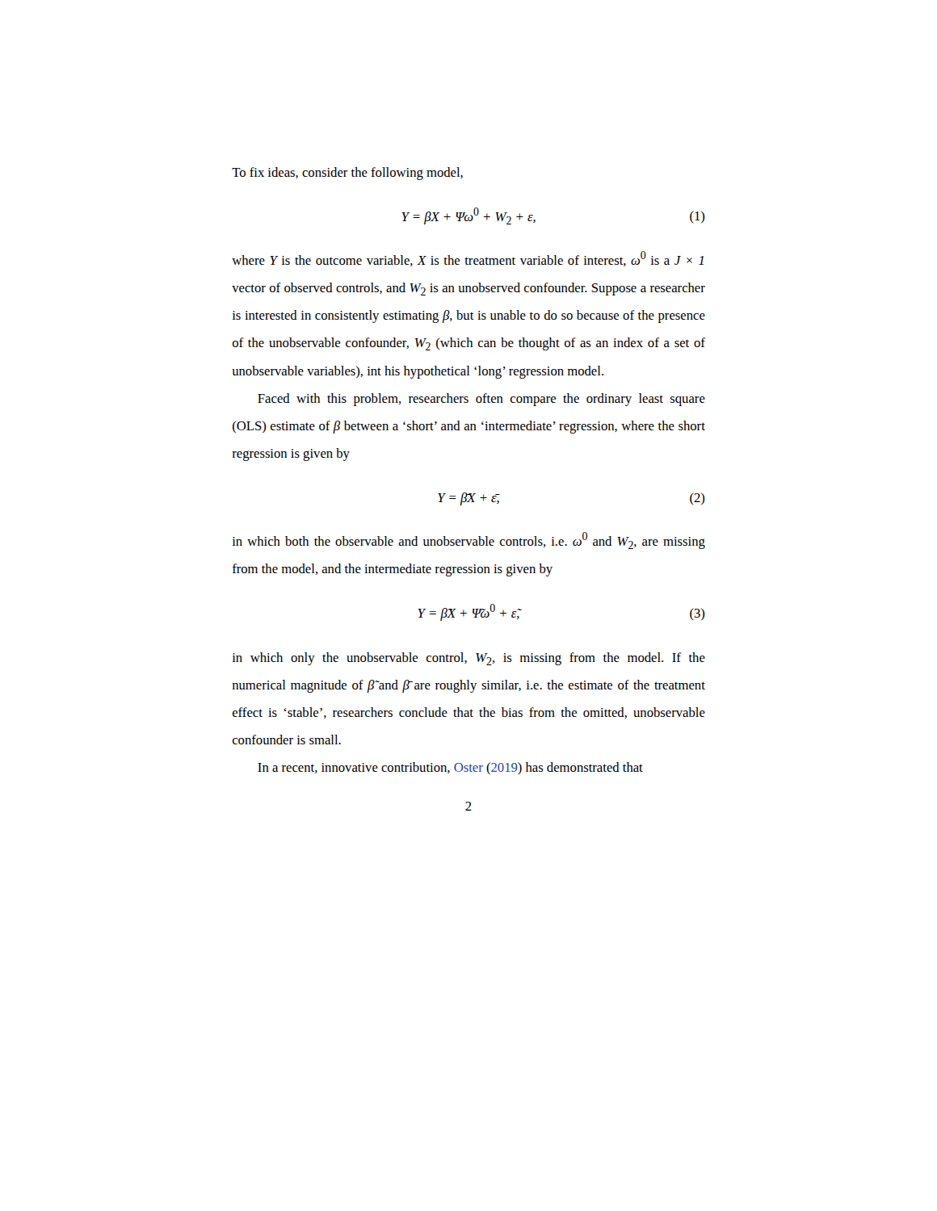To fix ideas, consider the following model,
Y = βX + Ψω0 + W2 + ε, (1)
where Y is the outcome variable, X is the treatment variable of interest, ω0 is a J × 1 vector of observed controls, and W2 is an unobserved confounder. Suppose a researcher is interested in consistently estimating β, but is unable to do so because of the presence of the unobservable confounder, W2 (which can be thought of as an index of a set of unobservable variables), int his hypothetical ‘long’ regression model.
Faced with this problem, researchers often compare the ordinary least square (OLS) estimate of β between a ‘short’ and an ‘intermediate’ regression, where the short regression is given by
Y = β̄X + ε̄, (2)
in which both the observable and unobservable controls, i.e. ω0 and W2, are missing from the model, and the intermediate regression is given by
Y = β̃X + Ψ̃ω0 + ε̃, (3)
in which only the unobservable control, W2, is missing from the model. If the numerical magnitude of β̃ and β̄ are roughly similar, i.e. the estimate of the treatment effect is ‘stable’, researchers conclude that the bias from the omitted, unobservable confounder is small.
In a recent, innovative contribution, Oster (2019) has demonstrated that
2